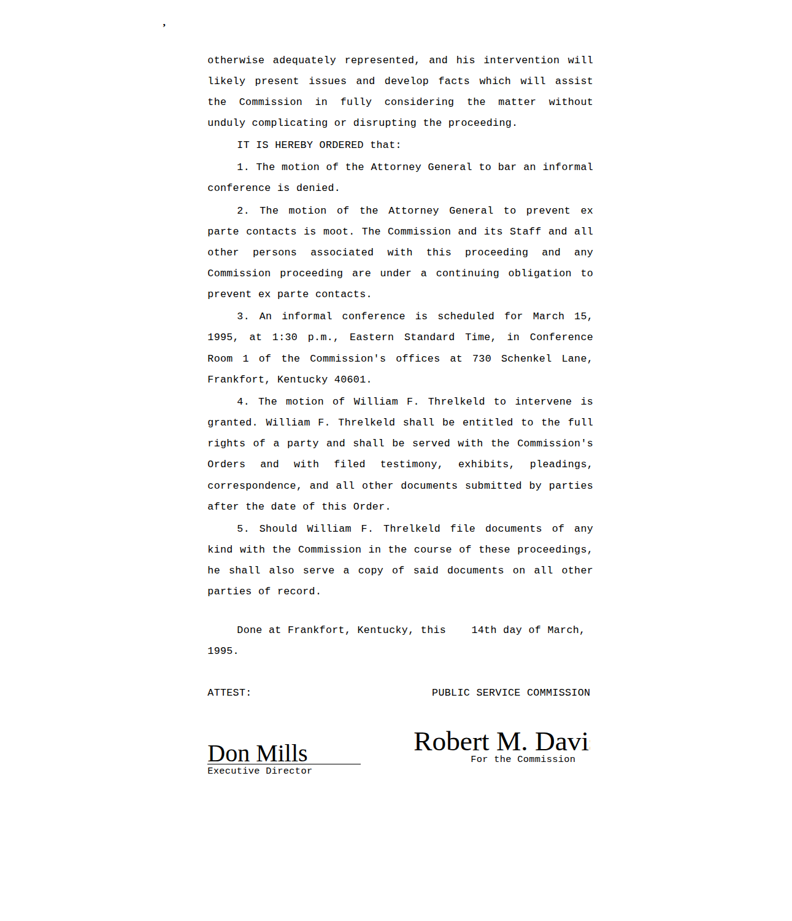,
otherwise adequately represented, and his intervention will likely present issues and develop facts which will assist the Commission in fully considering the matter without unduly complicating or disrupting the proceeding.
IT IS HEREBY ORDERED that:
1. The motion of the Attorney General to bar an informal conference is denied.
2. The motion of the Attorney General to prevent ex parte contacts is moot. The Commission and its Staff and all other persons associated with this proceeding and any Commission proceeding are under a continuing obligation to prevent ex parte contacts.
3. An informal conference is scheduled for March 15, 1995, at 1:30 p.m., Eastern Standard Time, in Conference Room 1 of the Commission's offices at 730 Schenkel Lane, Frankfort, Kentucky 40601.
4. The motion of William F. Threlkeld to intervene is granted. William F. Threlkeld shall be entitled to the full rights of a party and shall be served with the Commission's Orders and with filed testimony, exhibits, pleadings, correspondence, and all other documents submitted by parties after the date of this Order.
5. Should William F. Threlkeld file documents of any kind with the Commission in the course of these proceedings, he shall also serve a copy of said documents on all other parties of record.
Done at Frankfort, Kentucky, this 14th day of March, 1995.
ATTEST:
PUBLIC SERVICE COMMISSION
Robert M. Davis.
For the Commission
Don Mills
Executive Director